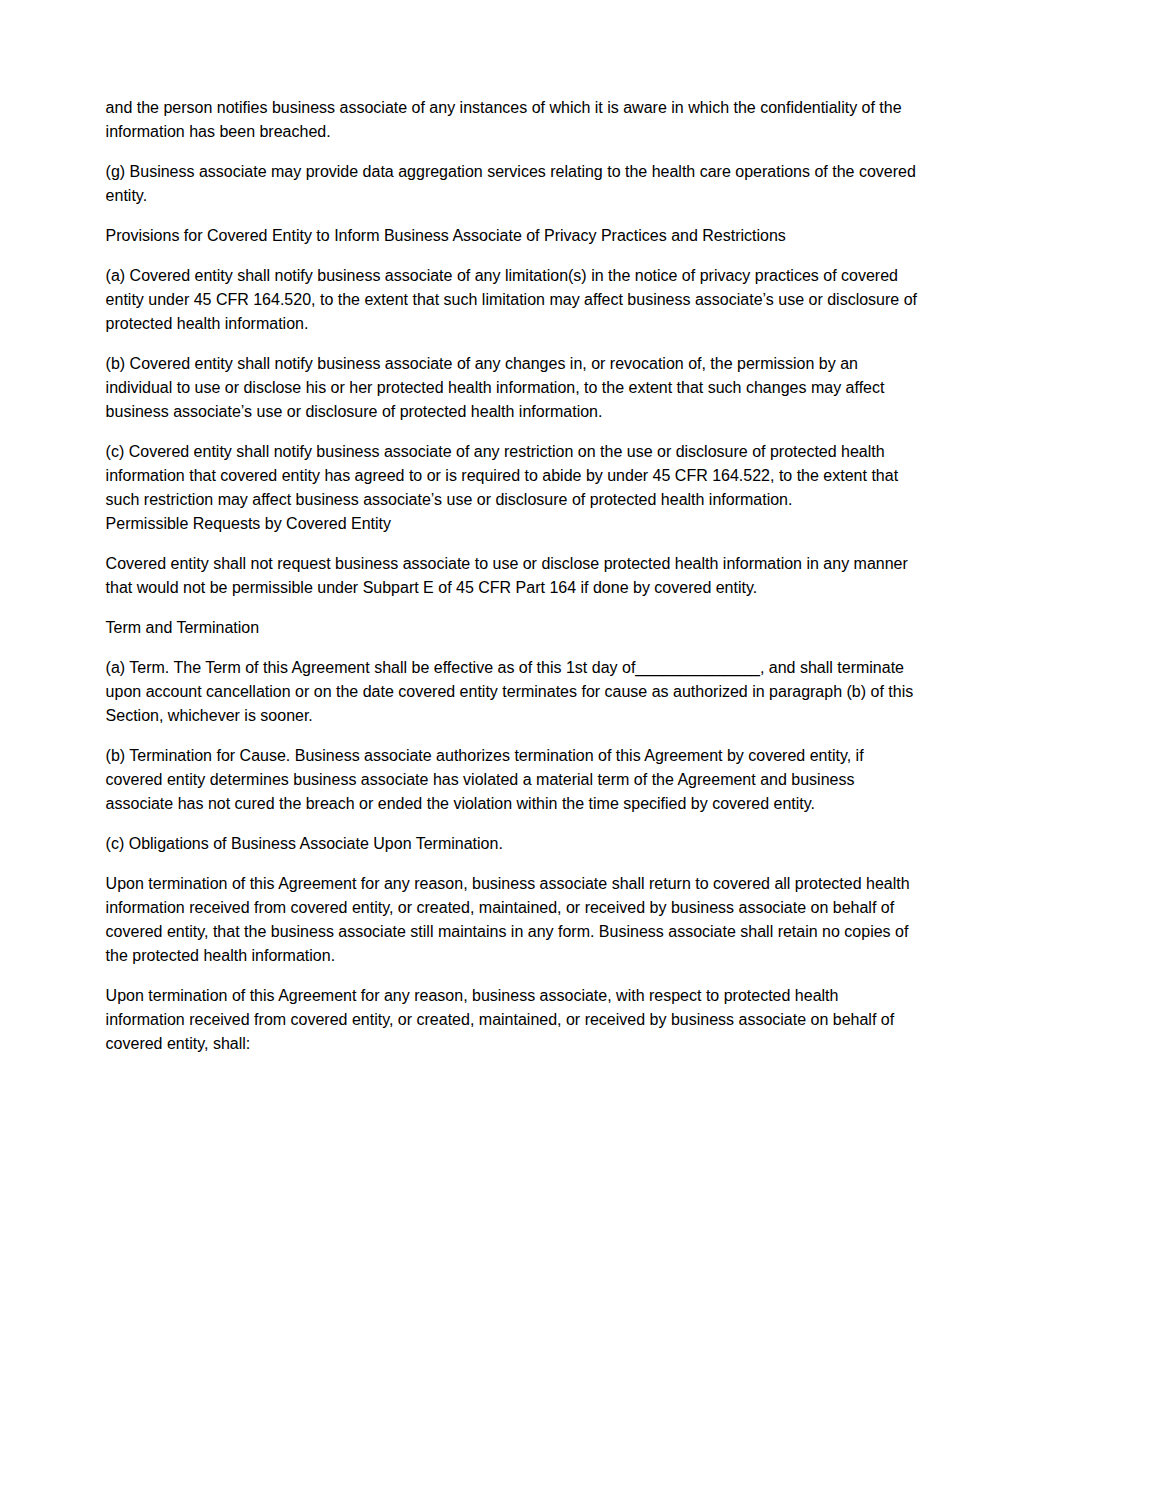and the person notifies business associate of any instances of which it is aware in which the confidentiality of the information has been breached.
(g) Business associate may provide data aggregation services relating to the health care operations of the covered entity.
Provisions for Covered Entity to Inform Business Associate of Privacy Practices and Restrictions
(a) Covered entity shall notify business associate of any limitation(s) in the notice of privacy practices of covered entity under 45 CFR 164.520, to the extent that such limitation may affect business associate’s use or disclosure of protected health information.
(b) Covered entity shall notify business associate of any changes in, or revocation of, the permission by an individual to use or disclose his or her protected health information, to the extent that such changes may affect business associate’s use or disclosure of protected health information.
(c) Covered entity shall notify business associate of any restriction on the use or disclosure of protected health information that covered entity has agreed to or is required to abide by under 45 CFR 164.522, to the extent that such restriction may affect business associate’s use or disclosure of protected health information.
Permissible Requests by Covered Entity
Covered entity shall not request business associate to use or disclose protected health information in any manner that would not be permissible under Subpart E of 45 CFR Part 164 if done by covered entity.
Term and Termination
(a) Term. The Term of this Agreement shall be effective as of this 1st day of______________, and shall terminate upon account cancellation or on the date covered entity terminates for cause as authorized in paragraph (b) of this Section, whichever is sooner.
(b) Termination for Cause. Business associate authorizes termination of this Agreement by covered entity, if covered entity determines business associate has violated a material term of the Agreement and business associate has not cured the breach or ended the violation within the time specified by covered entity.
(c) Obligations of Business Associate Upon Termination.
Upon termination of this Agreement for any reason, business associate shall return to covered all protected health information received from covered entity, or created, maintained, or received by business associate on behalf of covered entity, that the business associate still maintains in any form. Business associate shall retain no copies of the protected health information.
Upon termination of this Agreement for any reason, business associate, with respect to protected health information received from covered entity, or created, maintained, or received by business associate on behalf of covered entity, shall: